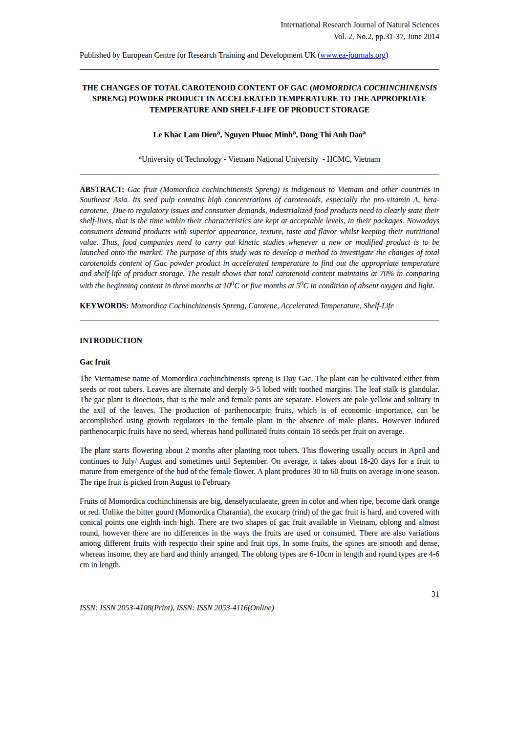International Research Journal of Natural Sciences
Vol. 2, No.2, pp.31-37, June 2014
Published by European Centre for Research Training and Development UK (www.ea-journals.org)
The Changes of Total Carotenoid Content of Gac (Momordica cochinchinensis Spreng) Powder Product in Accelerated Temperature to the Appropriate Temperature and Shelf-Life of Product Storage
Le Khac Lam Diena, Nguyen Phuoc Minha, Dong Thi Anh Daoa
aUniversity of Technology - Vietnam National University - HCMC, Vietnam
ABSTRACT: Gac fruit (Momordica cochinchinensis Spreng) is indigenous to Vietnam and other countries in Southeast Asia. Its seed pulp contains high concentrations of carotenoids, especially the pro-vitamin A, beta-carotene. Due to regulatory issues and consumer demands, industrialized food products need to clearly state their shelf-lives, that is the time within their characteristics are kept at acceptable levels, in their packages. Nowadays consumers demand products with superior appearance, texture, taste and flavor whilst keeping their nutritional value. Thus, food companies need to carry out kinetic studies whenever a new or modified product is to be launched onto the market. The purpose of this study was to develop a method to investigate the changes of total carotenoids content of Gac powder product in accelerated temperature to find out the appropriate temperature and shelf-life of product storage. The result shows that total carotenoid content maintains at 70% in comparing with the beginning content in three months at 100C or five months at 50C in condition of absent oxygen and light.
KEYWORDS: Momordica Cochinchinensis Spreng, Carotene, Accelerated Temperature, Shelf-Life
Introduction
Gac fruit
The Vietnamese name of Momordica cochinchinensis spreng is Day Gac. The plant can be cultivated either from seeds or root tubers. Leaves are alternate and deeply 3-5 lobed with toothed margins. The leaf stalk is glandular. The gac plant is dioecious, that is the male and female pants are separate. Flowers are pale-yellow and solitary in the axil of the leaves. The production of parthenocarpic fruits, which is of economic importance, can be accomplished using growth regulators in the female plant in the absence of male plants. However induced parthenocarpic fruits have no seed, whereas hand pollinated fruits contain 18 seeds per fruit on average.
The plant starts flowering about 2 months after planting root tubers. This flowering usually occurs in April and continues to July/ August and sometimes until September. On average, it takes about 18-20 days for a fruit to mature from emergence of the bud of the female flower. A plant produces 30 to 60 fruits on average in one season. The ripe fruit is picked from August to February
Fruits of Momordica cochinchinensis are big, denselyaculaeate, green in color and when ripe, become dark orange or red. Unlike the bitter gourd (Momordica Charantia), the exocarp (rind) of the gac fruit is hard, and covered with conical points one eighth inch high. There are two shapes of gac fruit available in Vietnam, oblong and almost round, however there are no differences in the ways the fruits are used or consumed. There are also variations among different fruits with respectto their spine and fruit tips. In some fruits, the spines are smooth and dense, whereas insome, they are hard and thinly arranged. The oblong types are 6-10cm in length and round types are 4-6 cm in length.
31
ISSN: ISSN 2053-4108(Print), ISSN: ISSN 2053-4116(Online)